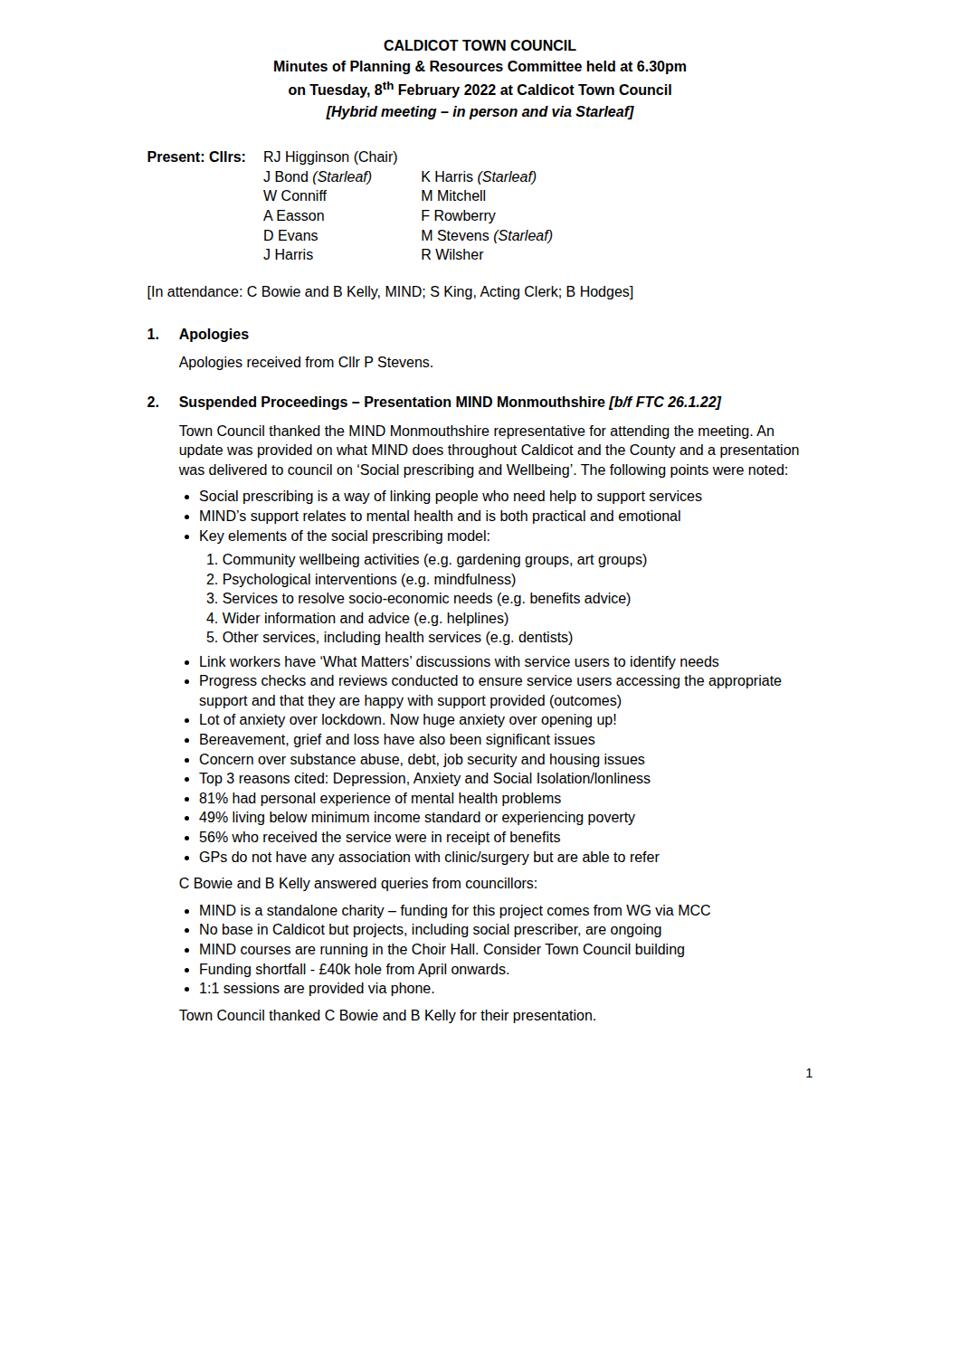CALDICOT TOWN COUNCIL
Minutes of Planning & Resources Committee held at 6.30pm
on Tuesday, 8th February 2022 at Caldicot Town Council
[Hybrid meeting – in person and via Starleaf]
| Present: Cllrs: | RJ Higginson (Chair) | |
| | J Bond (Starleaf) | K Harris (Starleaf) |
| | W Conniff | M Mitchell |
| | A Easson | F Rowberry |
| | D Evans | M Stevens (Starleaf) |
| | J Harris | R Wilsher |
[In attendance: C Bowie and B Kelly, MIND; S King, Acting Clerk; B Hodges]
1. Apologies
Apologies received from Cllr P Stevens.
2. Suspended Proceedings – Presentation MIND Monmouthshire [b/f FTC 26.1.22]
Town Council thanked the MIND Monmouthshire representative for attending the meeting. An update was provided on what MIND does throughout Caldicot and the County and a presentation was delivered to council on ‘Social prescribing and Wellbeing’. The following points were noted:
Social prescribing is a way of linking people who need help to support services
MIND’s support relates to mental health and is both practical and emotional
Key elements of the social prescribing model:
Community wellbeing activities (e.g. gardening groups, art groups)
Psychological interventions (e.g. mindfulness)
Services to resolve socio-economic needs (e.g. benefits advice)
Wider information and advice (e.g. helplines)
Other services, including health services (e.g. dentists)
Link workers have ‘What Matters’ discussions with service users to identify needs
Progress checks and reviews conducted to ensure service users accessing the appropriate support and that they are happy with support provided (outcomes)
Lot of anxiety over lockdown. Now huge anxiety over opening up!
Bereavement, grief and loss have also been significant issues
Concern over substance abuse, debt, job security and housing issues
Top 3 reasons cited: Depression, Anxiety and Social Isolation/lonliness
81% had personal experience of mental health problems
49% living below minimum income standard or experiencing poverty
56% who received the service were in receipt of benefits
GPs do not have any association with clinic/surgery but are able to refer
C Bowie and B Kelly answered queries from councillors:
MIND is a standalone charity – funding for this project comes from WG via MCC
No base in Caldicot but projects, including social prescriber, are ongoing
MIND courses are running in the Choir Hall. Consider Town Council building
Funding shortfall - £40k hole from April onwards.
1:1 sessions are provided via phone.
Town Council thanked C Bowie and B Kelly for their presentation.
1